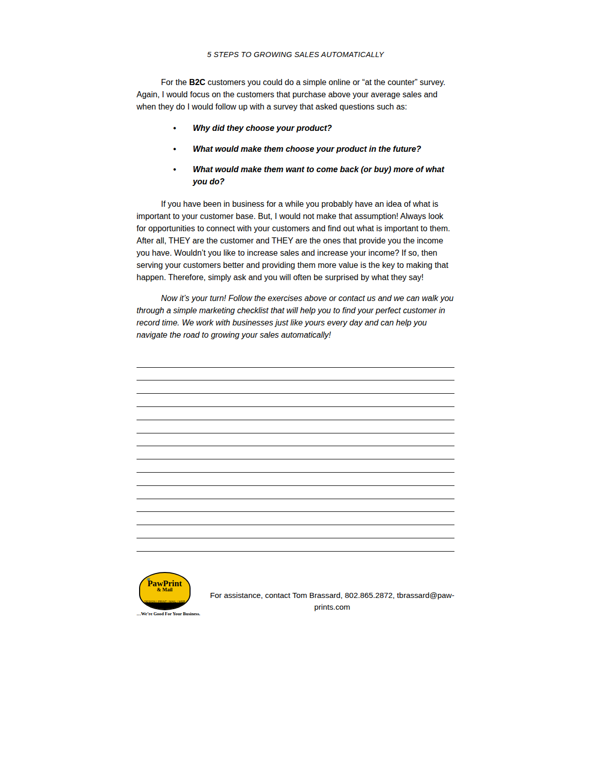5 STEPS TO GROWING SALES AUTOMATICALLY
For the B2C customers you could do a simple online or “at the counter” survey. Again, I would focus on the customers that purchase above your average sales and when they do I would follow up with a survey that asked questions such as:
Why did they choose your product?
What would make them choose your product in the future?
What would make them want to come back (or buy) more of what you do?
If you have been in business for a while you probably have an idea of what is important to your customer base. But, I would not make that assumption! Always look for opportunities to connect with your customers and find out what is important to them. After all, THEY are the customer and THEY are the ones that provide you the income you have. Wouldn’t you like to increase sales and increase your income? If so, then serving your customers better and providing them more value is the key to making that happen. Therefore, simply ask and you will often be surprised by what they say!
Now it’s your turn! Follow the exercises above or contact us and we can walk you through a simple marketing checklist that will help you to find your perfect customer in record time. We work with businesses just like yours every day and can help you navigate the road to growing your sales automatically!
🐾
PawPrint& Mail
DESIGN | PRINT | MAIL | WEB
…We’re Good For Your Business.
For assistance, contact Tom Brassard, 802.865.2872, tbrassard@paw-prints.com